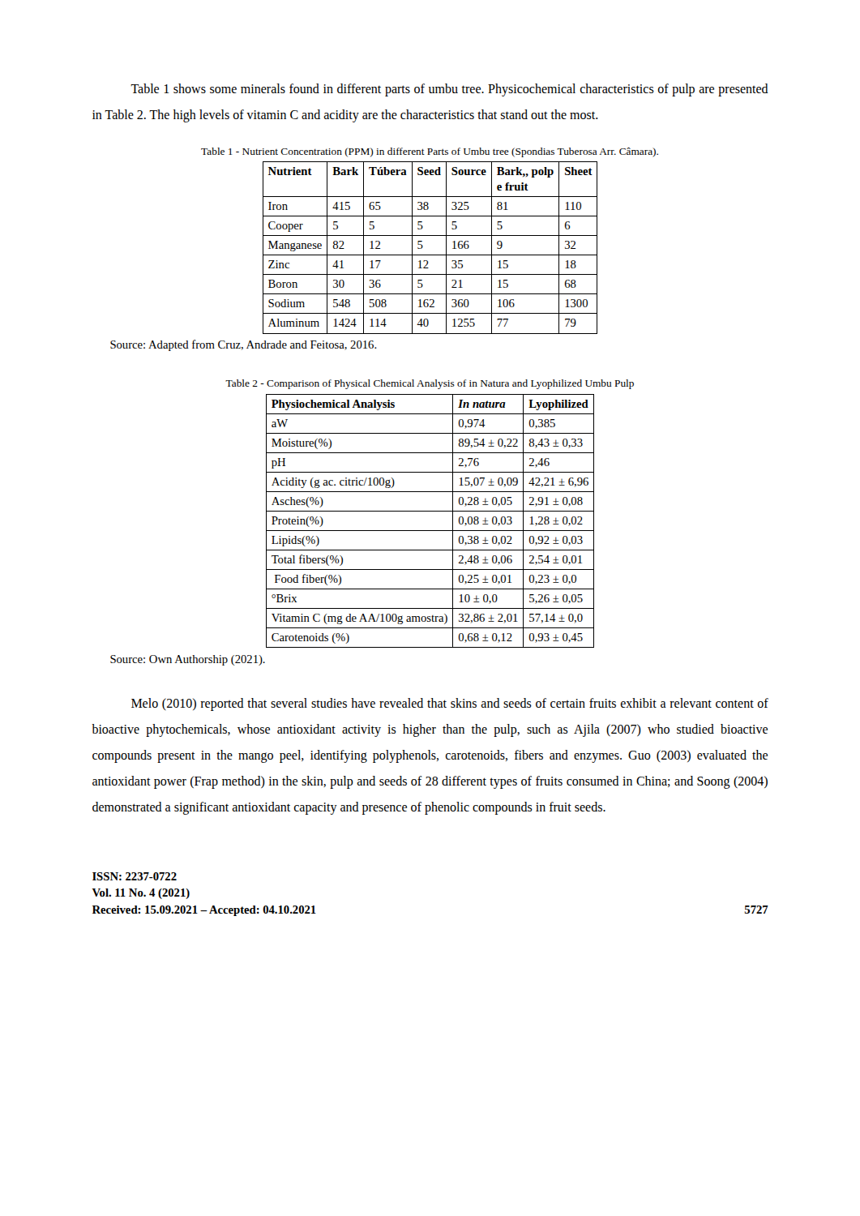Table 1 shows some minerals found in different parts of umbu tree. Physicochemical characteristics of pulp are presented in Table 2. The high levels of vitamin C and acidity are the characteristics that stand out the most.
Table 1 - Nutrient Concentration (PPM) in different Parts of Umbu tree (Spondias Tuberosa Arr. Câmara).
| Nutrient | Bark | Túbera | Seed | Source | Bark,, polp e fruit | Sheet |
| --- | --- | --- | --- | --- | --- | --- |
| Iron | 415 | 65 | 38 | 325 | 81 | 110 |
| Cooper | 5 | 5 | 5 | 5 | 5 | 6 |
| Manganese | 82 | 12 | 5 | 166 | 9 | 32 |
| Zinc | 41 | 17 | 12 | 35 | 15 | 18 |
| Boron | 30 | 36 | 5 | 21 | 15 | 68 |
| Sodium | 548 | 508 | 162 | 360 | 106 | 1300 |
| Aluminum | 1424 | 114 | 40 | 1255 | 77 | 79 |
Source: Adapted from Cruz, Andrade and Feitosa, 2016.
Table 2 - Comparison of Physical Chemical Analysis of in Natura and Lyophilized Umbu Pulp
| Physiochemical Analysis | In natura | Lyophilized |
| --- | --- | --- |
| aW | 0,974 | 0,385 |
| Moisture(%) | 89,54 ± 0,22 | 8,43 ± 0,33 |
| pH | 2,76 | 2,46 |
| Acidity (g ac. citric/100g) | 15,07 ± 0,09 | 42,21 ± 6,96 |
| Asches(%) | 0,28 ± 0,05 | 2,91 ± 0,08 |
| Protein(%) | 0,08 ± 0,03 | 1,28 ± 0,02 |
| Lipids(%) | 0,38 ± 0,02 | 0,92 ± 0,03 |
| Total fibers(%) | 2,48 ± 0,06 | 2,54 ± 0,01 |
| Food fiber(%) | 0,25 ± 0,01 | 0,23 ± 0,0 |
| °Brix | 10 ± 0,0 | 5,26 ± 0,05 |
| Vitamin C (mg de AA/100g amostra) | 32,86 ± 2,01 | 57,14 ± 0,0 |
| Carotenoids (%) | 0,68 ± 0,12 | 0,93 ± 0,45 |
Source: Own Authorship (2021).
Melo (2010) reported that several studies have revealed that skins and seeds of certain fruits exhibit a relevant content of bioactive phytochemicals, whose antioxidant activity is higher than the pulp, such as Ajila (2007) who studied bioactive compounds present in the mango peel, identifying polyphenols, carotenoids, fibers and enzymes. Guo (2003) evaluated the antioxidant power (Frap method) in the skin, pulp and seeds of 28 different types of fruits consumed in China; and Soong (2004) demonstrated a significant antioxidant capacity and presence of phenolic compounds in fruit seeds.
ISSN: 2237-0722
Vol. 11 No. 4 (2021)
Received: 15.09.2021 – Accepted: 04.10.2021
5727